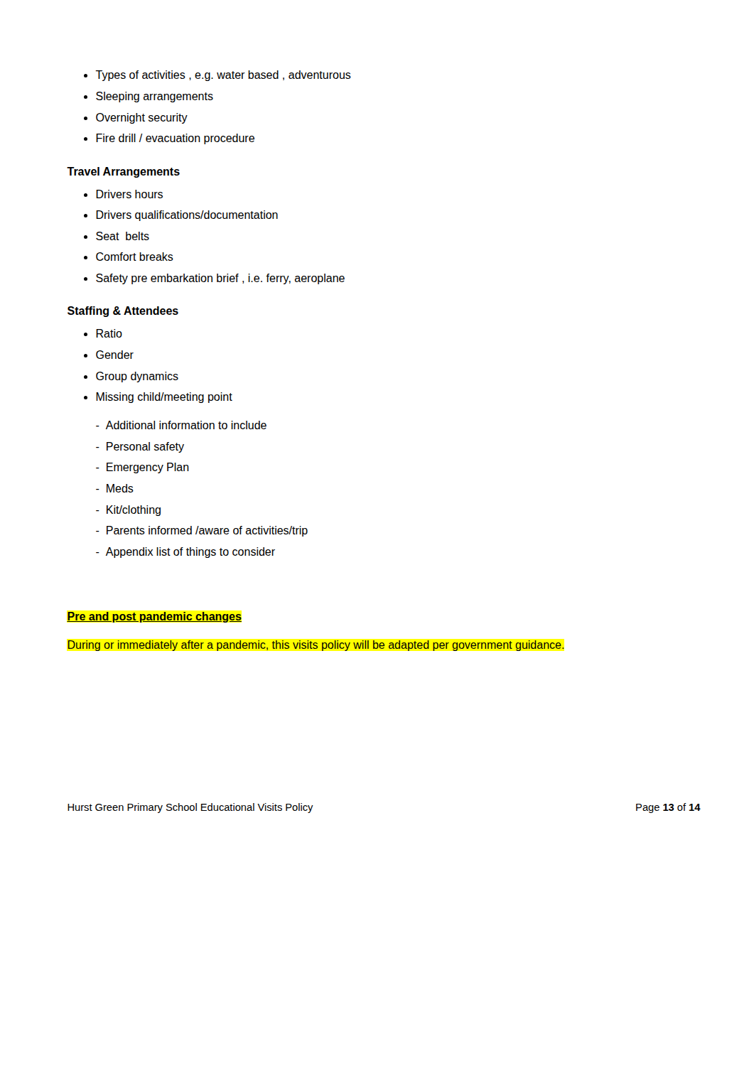Types of activities , e.g. water based , adventurous
Sleeping arrangements
Overnight security
Fire drill / evacuation procedure
Travel Arrangements
Drivers hours
Drivers qualifications/documentation
Seat belts
Comfort breaks
Safety pre embarkation brief , i.e. ferry, aeroplane
Staffing & Attendees
Ratio
Gender
Group dynamics
Missing child/meeting point
Additional information to include
Personal safety
Emergency Plan
Meds
Kit/clothing
Parents informed /aware of activities/trip
Appendix list of things to consider
Pre and post pandemic changes
During or immediately after a pandemic, this visits policy will be adapted per government guidance.
Hurst Green Primary School Educational Visits Policy Page 13 of 14